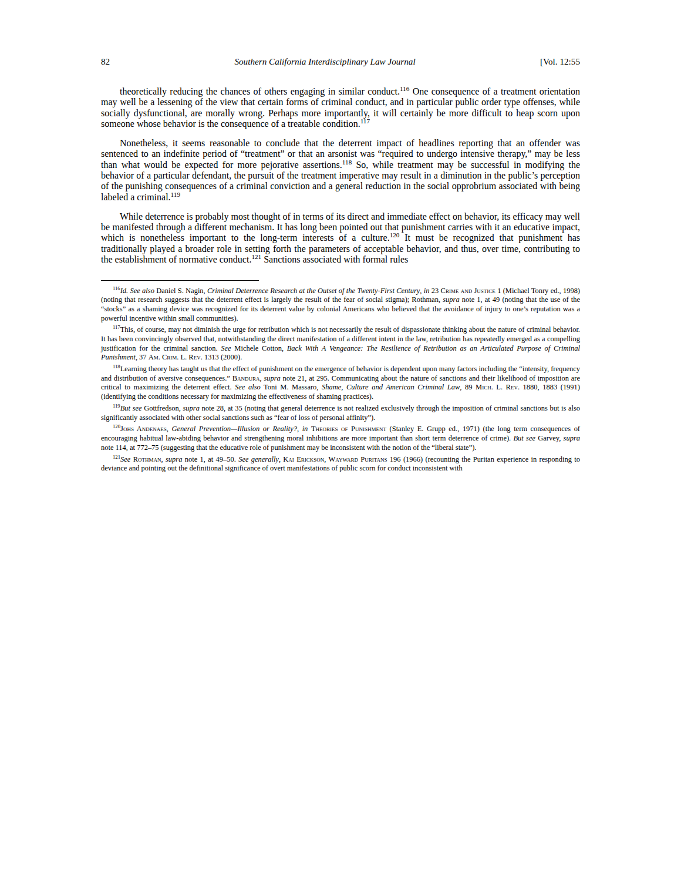82 Southern California Interdisciplinary Law Journal [Vol. 12:55
theoretically reducing the chances of others engaging in similar conduct.116 One consequence of a treatment orientation may well be a lessening of the view that certain forms of criminal conduct, and in particular public order type offenses, while socially dysfunctional, are morally wrong. Perhaps more importantly, it will certainly be more difficult to heap scorn upon someone whose behavior is the consequence of a treatable condition.117
Nonetheless, it seems reasonable to conclude that the deterrent impact of headlines reporting that an offender was sentenced to an indefinite period of “treatment” or that an arsonist was “required to undergo intensive therapy,” may be less than what would be expected for more pejorative assertions.118 So, while treatment may be successful in modifying the behavior of a particular defendant, the pursuit of the treatment imperative may result in a diminution in the public’s perception of the punishing consequences of a criminal conviction and a general reduction in the social opprobrium associated with being labeled a criminal.119
While deterrence is probably most thought of in terms of its direct and immediate effect on behavior, its efficacy may well be manifested through a different mechanism. It has long been pointed out that punishment carries with it an educative impact, which is nonetheless important to the long-term interests of a culture.120 It must be recognized that punishment has traditionally played a broader role in setting forth the parameters of acceptable behavior, and thus, over time, contributing to the establishment of normative conduct.121 Sanctions associated with formal rules
116Id. See also Daniel S. Nagin, Criminal Deterrence Research at the Outset of the Twenty-First Century, in 23 Crime and Justice 1 (Michael Tonry ed., 1998) (noting that research suggests that the deterrent effect is largely the result of the fear of social stigma); Rothman, supra note 1, at 49 (noting that the use of the “stocks” as a shaming device was recognized for its deterrent value by colonial Americans who believed that the avoidance of injury to one’s reputation was a powerful incentive within small communities).
117This, of course, may not diminish the urge for retribution which is not necessarily the result of dispassionate thinking about the nature of criminal behavior. It has been convincingly observed that, notwithstanding the direct manifestation of a different intent in the law, retribution has repeatedly emerged as a compelling justification for the criminal sanction. See Michele Cotton, Back With A Vengeance: The Resilience of Retribution as an Articulated Purpose of Criminal Punishment, 37 Am. Crim. L. Rev. 1313 (2000).
118Learning theory has taught us that the effect of punishment on the emergence of behavior is dependent upon many factors including the “intensity, frequency and distribution of aversive consequences.” Bandura, supra note 21, at 295. Communicating about the nature of sanctions and their likelihood of imposition are critical to maximizing the deterrent effect. See also Toni M. Massaro, Shame, Culture and American Criminal Law, 89 Mich. L. Rev. 1880, 1883 (1991) (identifying the conditions necessary for maximizing the effectiveness of shaming practices).
119But see Gottfredson, supra note 28, at 35 (noting that general deterrence is not realized exclusively through the imposition of criminal sanctions but is also significantly associated with other social sanctions such as “fear of loss of personal affinity”).
120Johs Andenaes, General Prevention—Illusion or Reality?, in Theories of Punishment (Stanley E. Grupp ed., 1971) (the long term consequences of encouraging habitual law-abiding behavior and strengthening moral inhibitions are more important than short term deterrence of crime). But see Garvey, supra note 114, at 772–75 (suggesting that the educative role of punishment may be inconsistent with the notion of the “liberal state”).
121See Rothman, supra note 1, at 49–50. See generally, Kai Erickson, Wayward Puritans 196 (1966) (recounting the Puritan experience in responding to deviance and pointing out the definitional significance of overt manifestations of public scorn for conduct inconsistent with